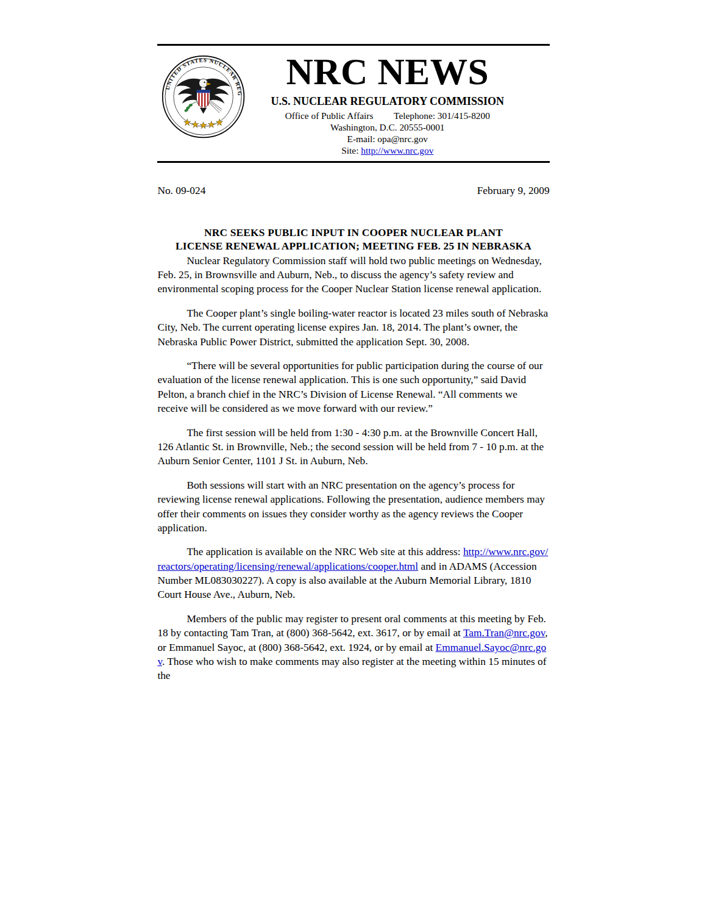UNITED STATES NUCLEAR REGULATORY COMMISSION
NRC NEWS
U.S. NUCLEAR REGULATORY COMMISSION
Office of Public Affairs Telephone: 301/415-8200
Washington, D.C. 20555-0001
E-mail: opa@nrc.gov
Site: http://www.nrc.gov
No. 09-024 February 9, 2009
NRC Seeks Public Input in Cooper Nuclear Plant
License Renewal Application; Meeting Feb. 25 in Nebraska
Nuclear Regulatory Commission staff will hold two public meetings on Wednesday, Feb. 25, in Brownsville and Auburn, Neb., to discuss the agency’s safety review and environmental scoping process for the Cooper Nuclear Station license renewal application.
The Cooper plant’s single boiling-water reactor is located 23 miles south of Nebraska City, Neb. The current operating license expires Jan. 18, 2014. The plant’s owner, the Nebraska Public Power District, submitted the application Sept. 30, 2008.
“There will be several opportunities for public participation during the course of our evaluation of the license renewal application. This is one such opportunity,” said David Pelton, a branch chief in the NRC’s Division of License Renewal. “All comments we receive will be considered as we move forward with our review.”
The first session will be held from 1:30 - 4:30 p.m. at the Brownville Concert Hall, 126 Atlantic St. in Brownville, Neb.; the second session will be held from 7 - 10 p.m. at the Auburn Senior Center, 1101 J St. in Auburn, Neb.
Both sessions will start with an NRC presentation on the agency’s process for reviewing license renewal applications. Following the presentation, audience members may offer their comments on issues they consider worthy as the agency reviews the Cooper application.
The application is available on the NRC Web site at this address: http://www.nrc.gov/reactors/operating/licensing/renewal/applications/cooper.html and in ADAMS (Accession Number ML083030227). A copy is also available at the Auburn Memorial Library, 1810 Court House Ave., Auburn, Neb.
Members of the public may register to present oral comments at this meeting by Feb. 18 by contacting Tam Tran, at (800) 368-5642, ext. 3617, or by email at Tam.Tran@nrc.gov, or Emmanuel Sayoc, at (800) 368-5642, ext. 1924, or by email at Emmanuel.Sayoc@nrc.gov. Those who wish to make comments may also register at the meeting within 15 minutes of the